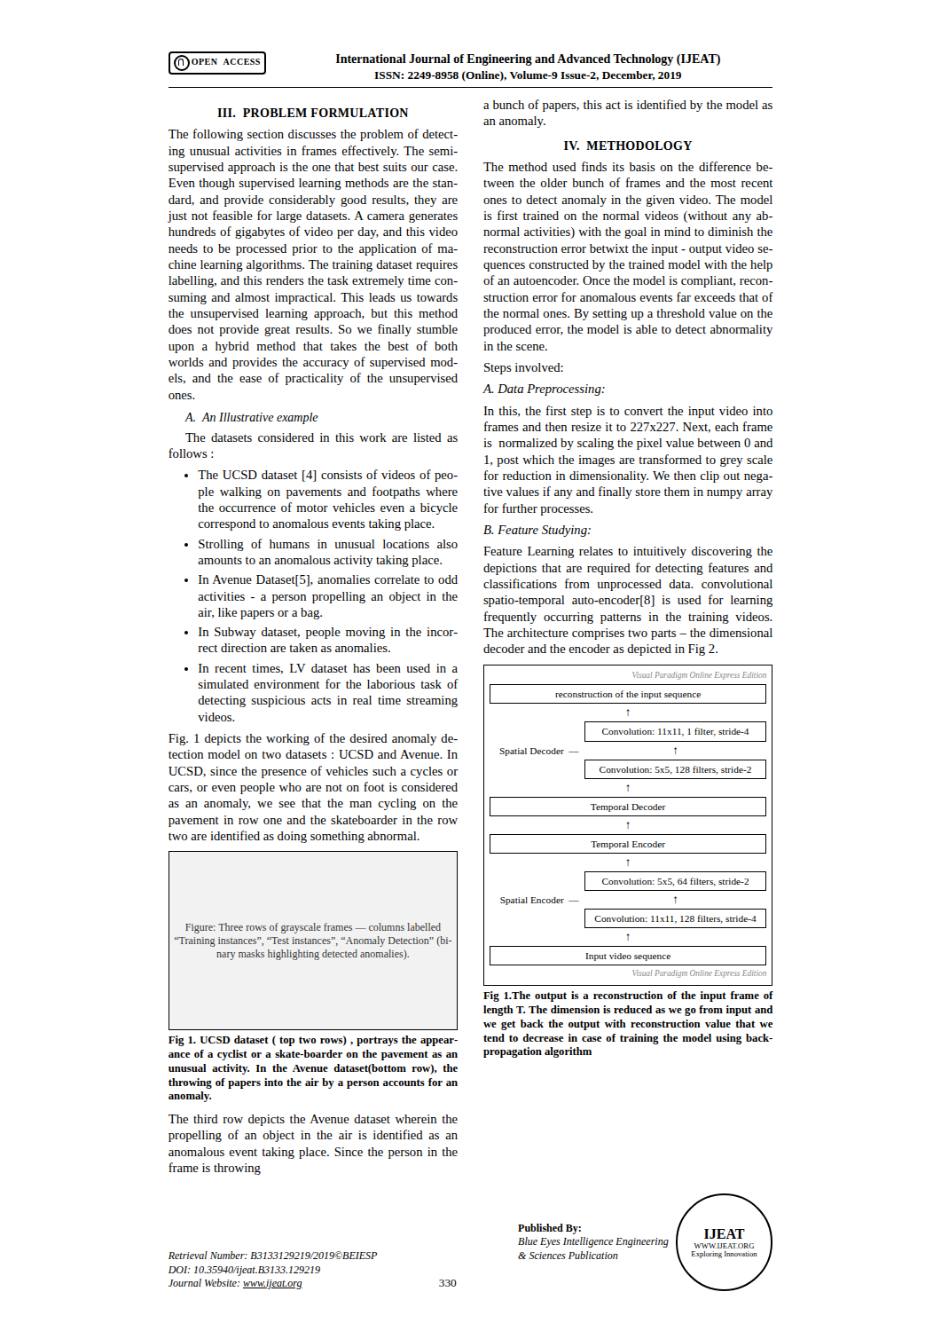OPEN ACCESS
International Journal of Engineering and Advanced Technology (IJEAT)
ISSN: 2249-8958 (Online), Volume-9 Issue-2, December, 2019
III. PROBLEM FORMULATION
The following section discusses the problem of detecting unusual activities in frames effectively. The semi-supervised approach is the one that best suits our case. Even though supervised learning methods are the standard, and provide considerably good results, they are just not feasible for large datasets. A camera generates hundreds of gigabytes of video per day, and this video needs to be processed prior to the application of machine learning algorithms. The training dataset requires labelling, and this renders the task extremely time consuming and almost impractical. This leads us towards the unsupervised learning approach, but this method does not provide great results. So we finally stumble upon a hybrid method that takes the best of both worlds and provides the accuracy of supervised models, and the ease of practicality of the unsupervised ones.
A. An Illustrative example
The datasets considered in this work are listed as follows :
The UCSD dataset [4] consists of videos of people walking on pavements and footpaths where the occurrence of motor vehicles even a bicycle correspond to anomalous events taking place.
Strolling of humans in unusual locations also amounts to an anomalous activity taking place.
In Avenue Dataset[5], anomalies correlate to odd activities - a person propelling an object in the air, like papers or a bag.
In Subway dataset, people moving in the incorrect direction are taken as anomalies.
In recent times, LV dataset has been used in a simulated environment for the laborious task of detecting suspicious acts in real time streaming videos.
Fig. 1 depicts the working of the desired anomaly detection model on two datasets : UCSD and Avenue. In UCSD, since the presence of vehicles such a cycles or cars, or even people who are not on foot is considered as an anomaly, we see that the man cycling on the pavement in row one and the skateboarder in the row two are identified as doing something abnormal.
Figure: Three rows of grayscale frames — columns labelled “Training instances”, “Test instances”, “Anomaly Detection” (binary masks highlighting detected anomalies).
Fig 1. UCSD dataset ( top two rows) , portrays the appearance of a cyclist or a skate-boarder on the pavement as an unusual activity. In the Avenue dataset(bottom row), the throwing of papers into the air by a person accounts for an anomaly.
The third row depicts the Avenue dataset wherein the propelling of an object in the air is identified as an anomalous event taking place. Since the person in the frame is throwing
a bunch of papers, this act is identified by the model as an anomaly.
IV. METHODOLOGY
The method used finds its basis on the difference between the older bunch of frames and the most recent ones to detect anomaly in the given video. The model is first trained on the normal videos (without any abnormal activities) with the goal in mind to diminish the reconstruction error betwixt the input - output video sequences constructed by the trained model with the help of an autoencoder. Once the model is compliant, reconstruction error for anomalous events far exceeds that of the normal ones. By setting up a threshold value on the produced error, the model is able to detect abnormality in the scene.
Steps involved:
A. Data Preprocessing:
In this, the first step is to convert the input video into frames and then resize it to 227x227. Next, each frame is normalized by scaling the pixel value between 0 and 1, post which the images are transformed to grey scale for reduction in dimensionality. We then clip out negative values if any and finally store them in numpy array for further processes.
B. Feature Studying:
Feature Learning relates to intuitively discovering the depictions that are required for detecting features and classifications from unprocessed data. convolutional spatio-temporal auto-encoder[8] is used for learning frequently occurring patterns in the training videos. The architecture comprises two parts – the dimensional decoder and the encoder as depicted in Fig 2.
Visual Paradigm Online Express Edition
reconstruction of the input sequence
↑
Spatial Decoder —
Convolution: 11x11, 1 filter, stride-4
↑
Convolution: 5x5, 128 filters, stride-2
↑
Temporal Decoder
↑
Temporal Encoder
↑
Spatial Encoder —
Convolution: 5x5, 64 filters, stride-2
↑
Convolution: 11x11, 128 filters, stride-4
↑
Input video sequence
Visual Paradigm Online Express Edition
Fig 1.The output is a reconstruction of the input frame of length T. The dimension is reduced as we go from input and we get back the output with reconstruction value that we tend to decrease in case of training the model using backpropagation algorithm
Retrieval Number: B3133129219/2019©BEIESP
DOI: 10.35940/ijeat.B3133.129219
Journal Website: www.ijeat.org
330
Published By:
Blue Eyes Intelligence Engineering
& Sciences Publication
IJEAT WWW.IJEAT.ORG Exploring Innovation